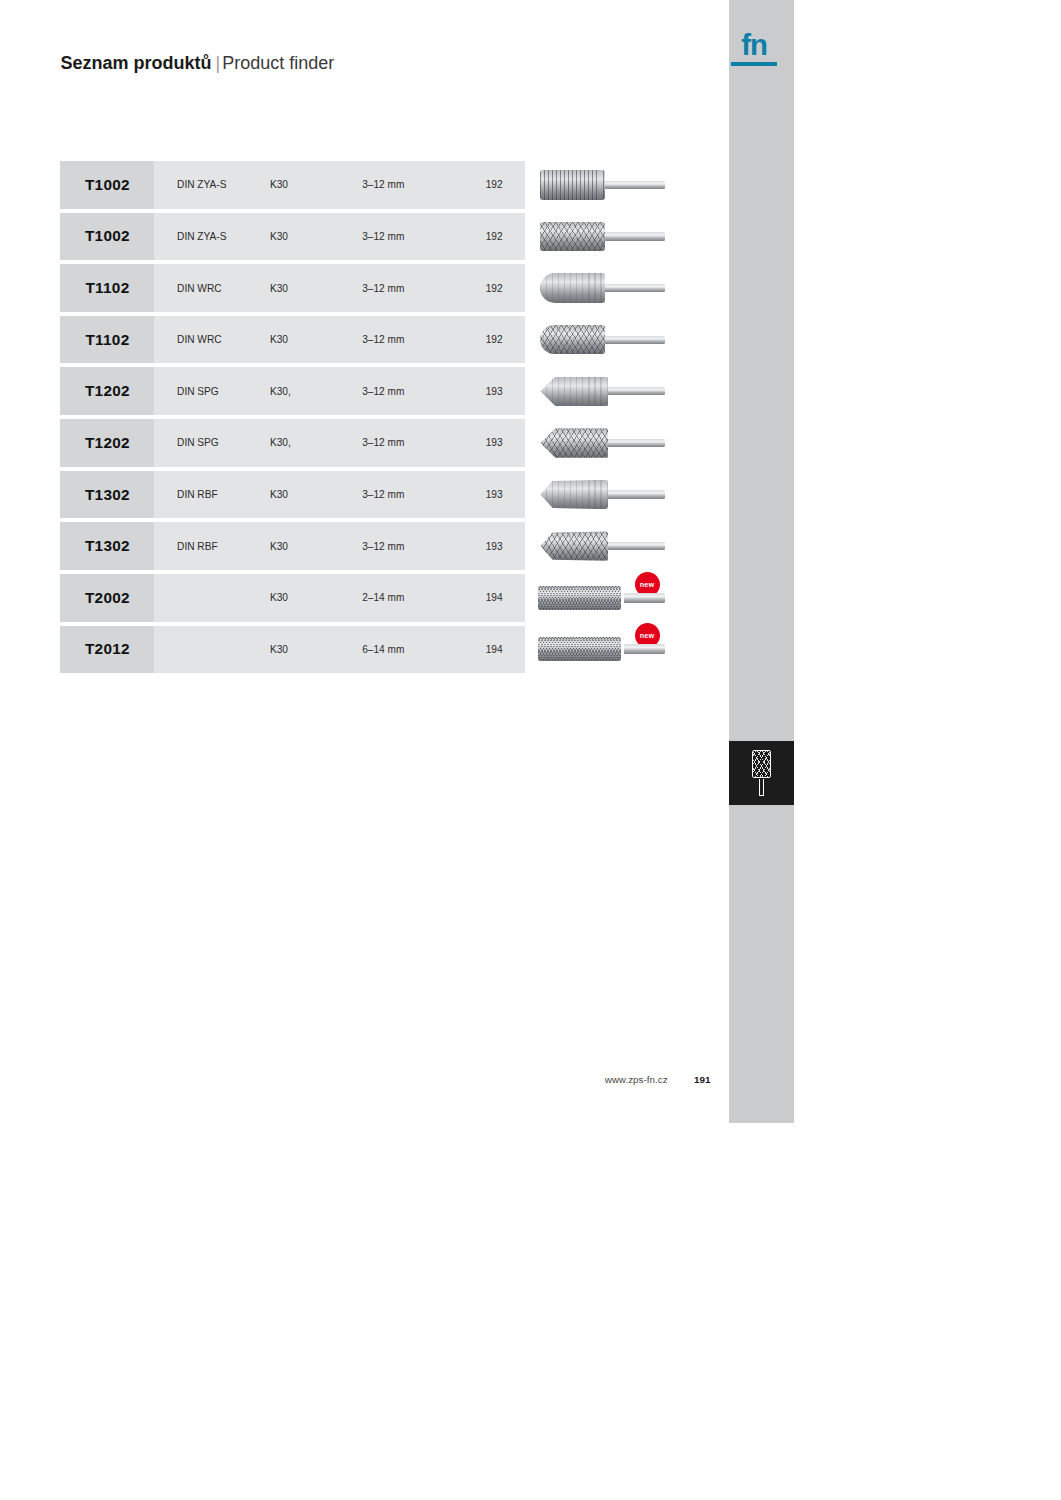fn
Seznam produktů|Product finder
| T1002 | DIN ZYA-S | K30 | 3–12 mm | 192 | |
| T1002 | DIN ZYA-S | K30 | 3–12 mm | 192 | |
| T1102 | DIN WRC | K30 | 3–12 mm | 192 | |
| T1102 | DIN WRC | K30 | 3–12 mm | 192 | |
| T1202 | DIN SPG | K30, | 3–12 mm | 193 | |
| T1202 | DIN SPG | K30, | 3–12 mm | 193 | |
| T1302 | DIN RBF | K30 | 3–12 mm | 193 | |
| T1302 | DIN RBF | K30 | 3–12 mm | 193 | |
| T2002 | | K30 | 2–14 mm | 194 | new |
| T2012 | | K30 | 6–14 mm | 194 | new |
www.zps-fn.cz 191